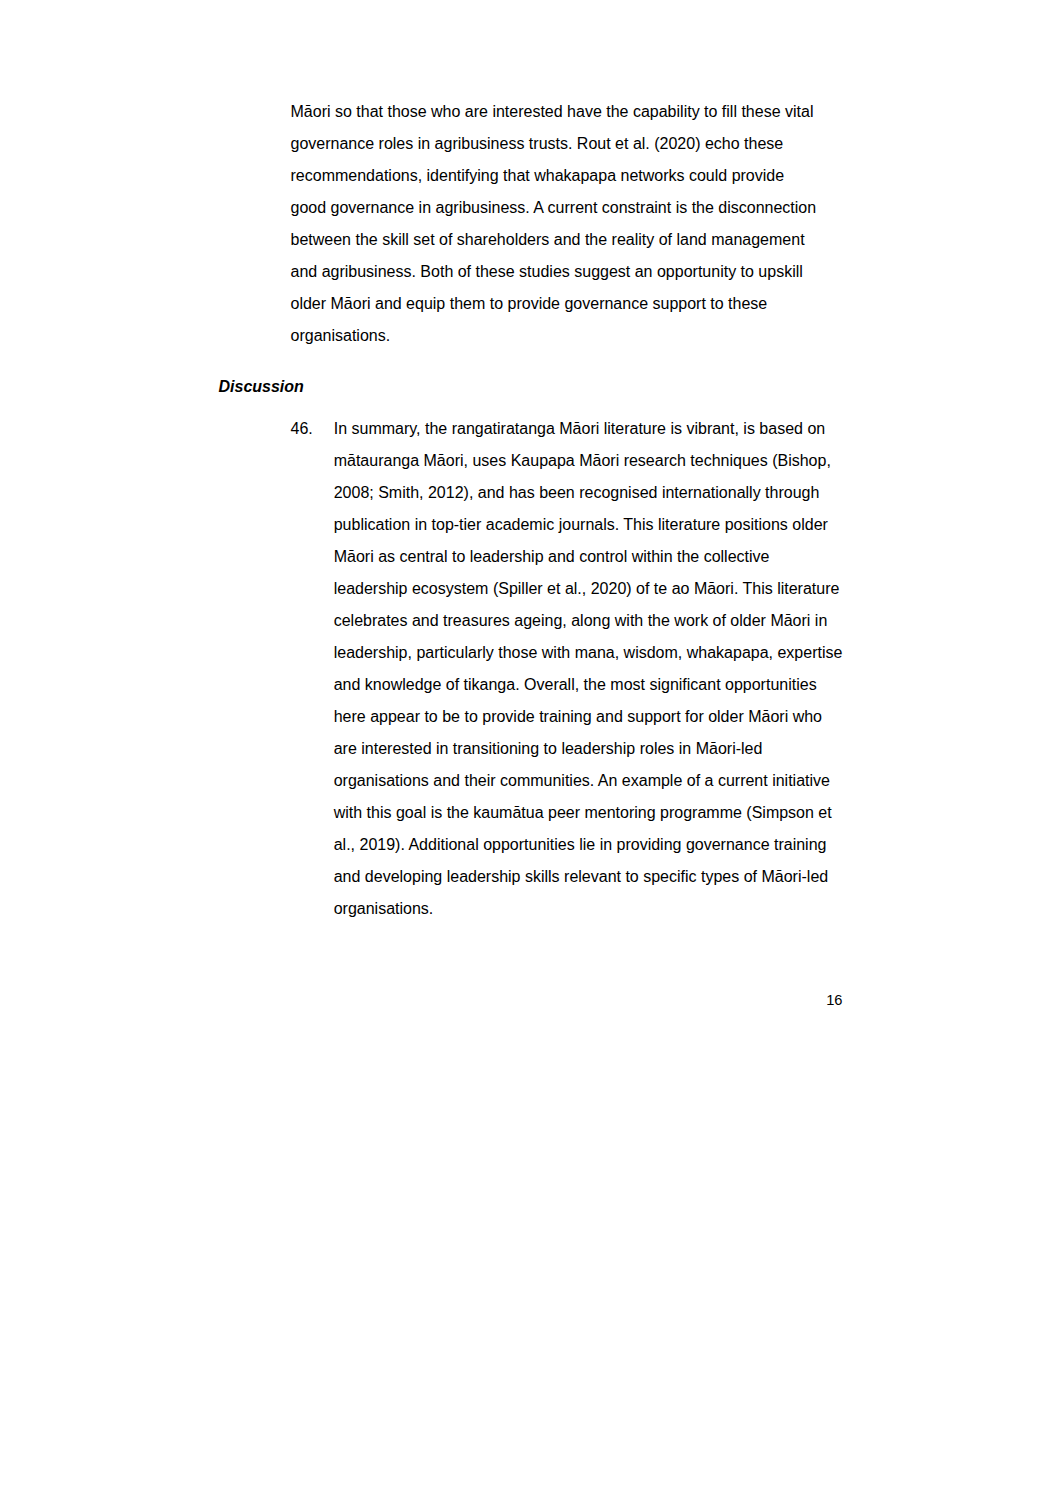Māori so that those who are interested have the capability to fill these vital governance roles in agribusiness trusts. Rout et al. (2020) echo these recommendations, identifying that whakapapa networks could provide good governance in agribusiness. A current constraint is the disconnection between the skill set of shareholders and the reality of land management and agribusiness. Both of these studies suggest an opportunity to upskill older Māori and equip them to provide governance support to these organisations.
Discussion
In summary, the rangatiratanga Māori literature is vibrant, is based on mātauranga Māori, uses Kaupapa Māori research techniques (Bishop, 2008; Smith, 2012), and has been recognised internationally through publication in top-tier academic journals. This literature positions older Māori as central to leadership and control within the collective leadership ecosystem (Spiller et al., 2020) of te ao Māori. This literature celebrates and treasures ageing, along with the work of older Māori in leadership, particularly those with mana, wisdom, whakapapa, expertise and knowledge of tikanga. Overall, the most significant opportunities here appear to be to provide training and support for older Māori who are interested in transitioning to leadership roles in Māori-led organisations and their communities. An example of a current initiative with this goal is the kaumātua peer mentoring programme (Simpson et al., 2019). Additional opportunities lie in providing governance training and developing leadership skills relevant to specific types of Māori-led organisations.
16